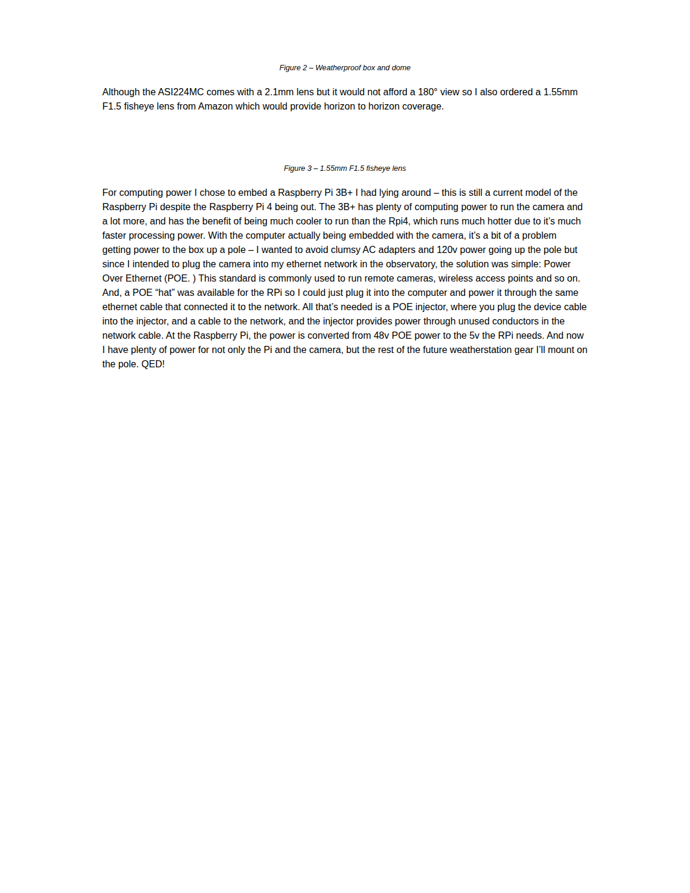Figure 2 – Weatherproof box and dome
Although the ASI224MC comes with a 2.1mm lens but it would not afford a 180° view so I also ordered a 1.55mm F1.5 fisheye lens from Amazon which would provide horizon to horizon coverage.
Figure 3 – 1.55mm F1.5 fisheye lens
For computing power I chose to embed a Raspberry Pi 3B+ I had lying around – this is still a current model of the Raspberry Pi despite the Raspberry Pi 4 being out. The 3B+ has plenty of computing power to run the camera and a lot more, and has the benefit of being much cooler to run than the Rpi4, which runs much hotter due to it’s much faster processing power. With the computer actually being embedded with the camera, it’s a bit of a problem getting power to the box up a pole – I wanted to avoid clumsy AC adapters and 120v power going up the pole but since I intended to plug the camera into my ethernet network in the observatory, the solution was simple: Power Over Ethernet (POE. ) This standard is commonly used to run remote cameras, wireless access points and so on. And, a POE “hat” was available for the RPi so I could just plug it into the computer and power it through the same ethernet cable that connected it to the network. All that’s needed is a POE injector, where you plug the device cable into the injector, and a cable to the network, and the injector provides power through unused conductors in the network cable. At the Raspberry Pi, the power is converted from 48v POE power to the 5v the RPi needs. And now I have plenty of power for not only the Pi and the camera, but the rest of the future weatherstation gear I’ll mount on the pole. QED!